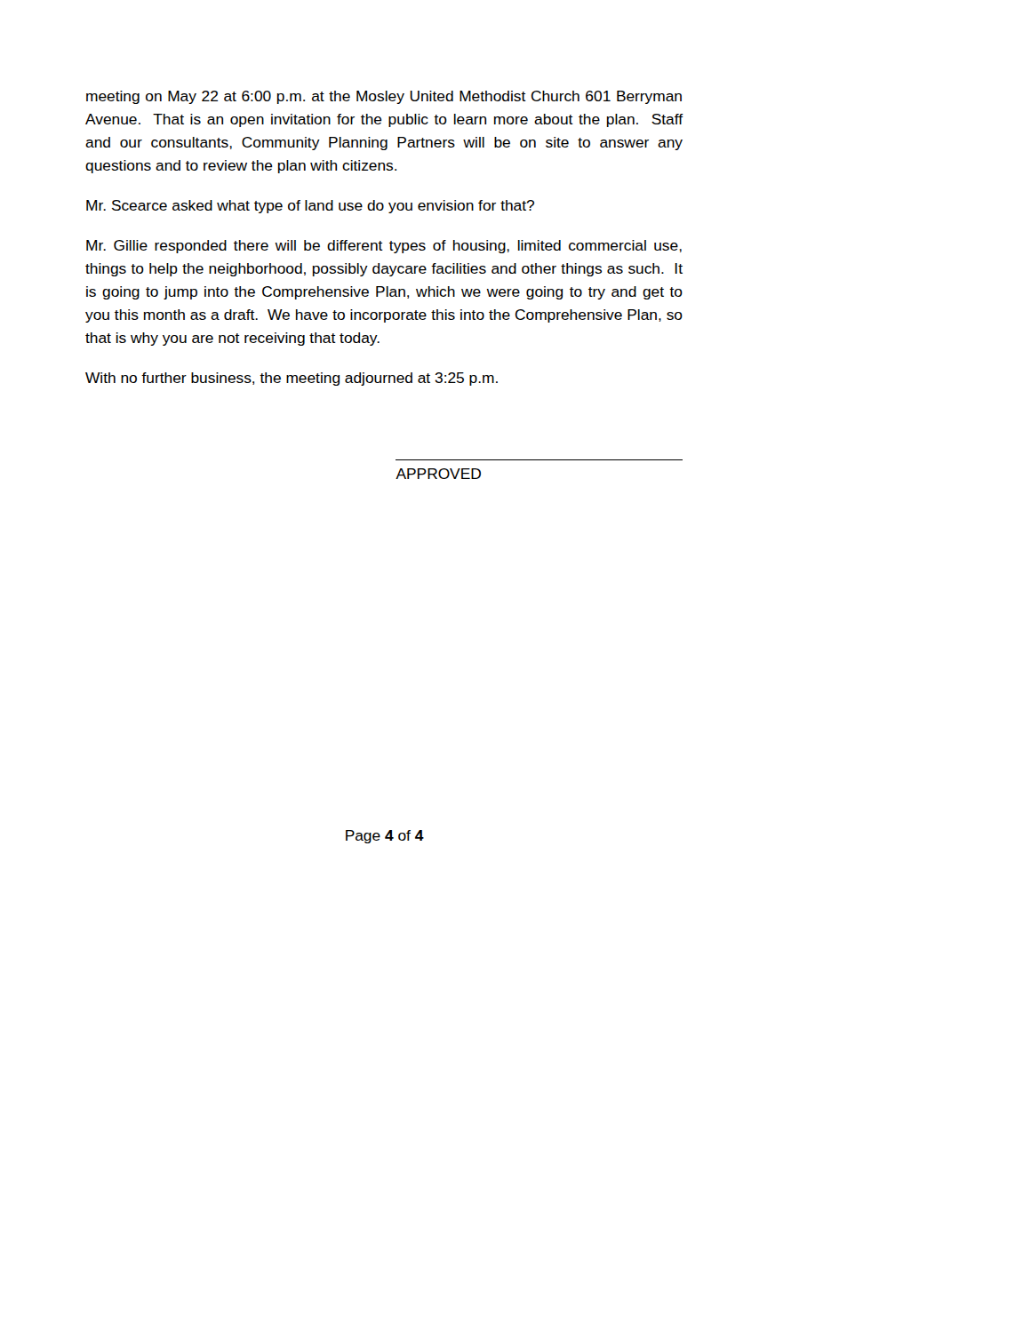meeting on May 22 at 6:00 p.m. at the Mosley United Methodist Church 601 Berryman Avenue. That is an open invitation for the public to learn more about the plan. Staff and our consultants, Community Planning Partners will be on site to answer any questions and to review the plan with citizens.
Mr. Scearce asked what type of land use do you envision for that?
Mr. Gillie responded there will be different types of housing, limited commercial use, things to help the neighborhood, possibly daycare facilities and other things as such. It is going to jump into the Comprehensive Plan, which we were going to try and get to you this month as a draft. We have to incorporate this into the Comprehensive Plan, so that is why you are not receiving that today.
With no further business, the meeting adjourned at 3:25 p.m.
APPROVED
Page 4 of 4